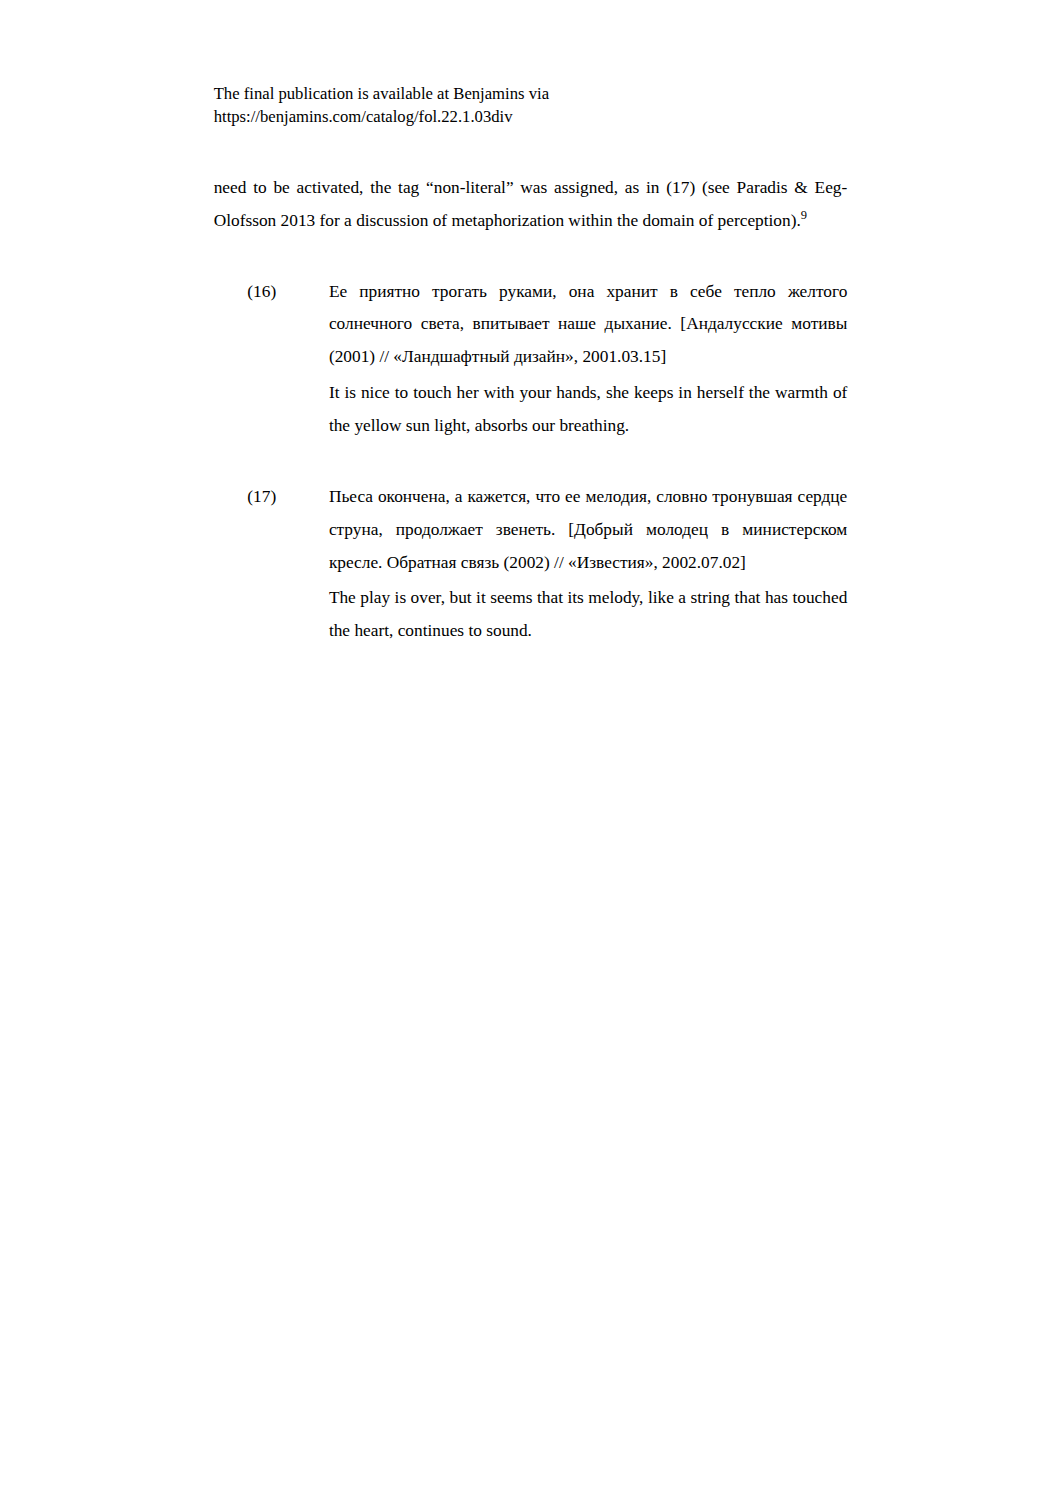The final publication is available at Benjamins via https://benjamins.com/catalog/fol.22.1.03div
need to be activated, the tag “non-literal” was assigned, as in (17) (see Paradis & Eeg-Olofsson 2013 for a discussion of metaphorization within the domain of perception).9
(16)
Ее приятно трогать руками, она хранит в себе тепло желтого солнечного света, впитывает наше дыхание. [Андалусские мотивы (2001) // «Ландшафтный дизайн», 2001.03.15]
It is nice to touch her with your hands, she keeps in herself the warmth of the yellow sun light, absorbs our breathing.
(17)
Пьеса окончена, а кажется, что ее мелодия, словно тронувшая сердце струна, продолжает звенеть. [Добрый молодец в министерском кресле. Обратная связь (2002) // «Известия», 2002.07.02]
The play is over, but it seems that its melody, like a string that has touched the heart, continues to sound.